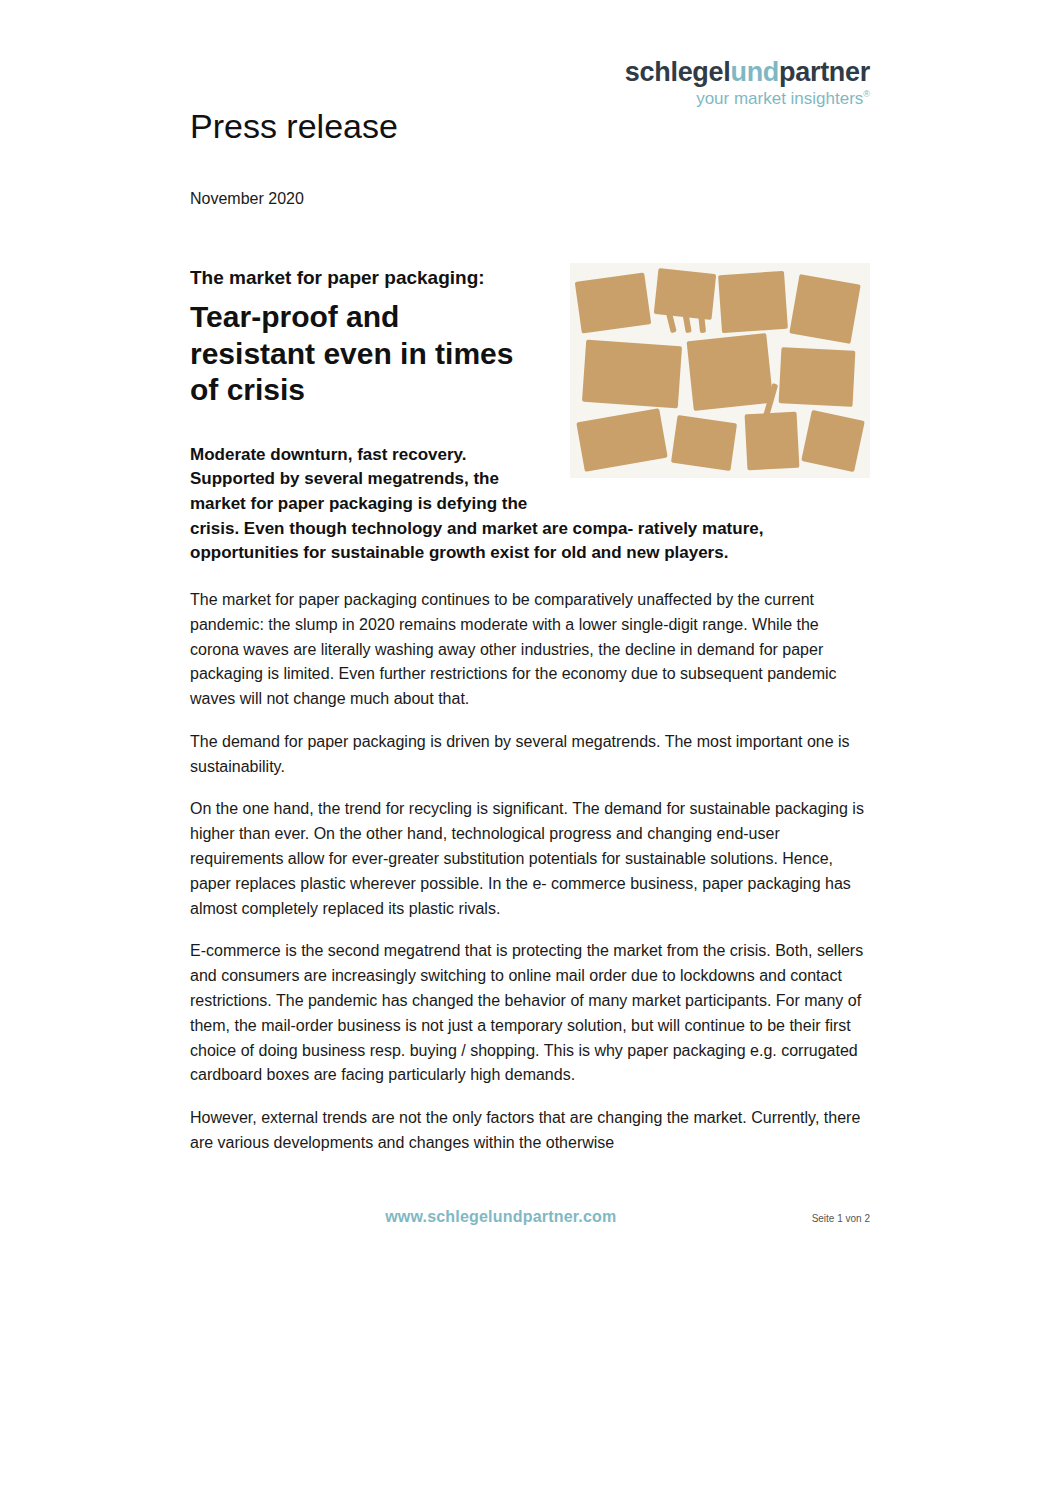schlegel und partner
your market insighters®
Press release
November 2020
The market for paper packaging:
Tear-proof and
resistant even in times
of crisis
Moderate downturn, fast recovery.
Supported by several megatrends, the market for paper packaging is defying the crisis. Even though technology and market are compa- ratively mature, opportunities for sustainable growth exist for old and new players.
The market for paper packaging continues to be comparatively unaffected by the current pandemic: the slump in 2020 remains moderate with a lower single-digit range. While the corona waves are literally washing away other industries, the decline in demand for paper packaging is limited. Even further restrictions for the economy due to subsequent pandemic waves will not change much about that.
The demand for paper packaging is driven by several megatrends. The most important one is sustainability.
On the one hand, the trend for recycling is significant. The demand for sustainable packaging is higher than ever. On the other hand, technological progress and changing end-user requirements allow for ever-greater substitution potentials for sustainable solutions. Hence, paper replaces plastic wherever possible. In the e- commerce business, paper packaging has almost completely replaced its plastic rivals.
E-commerce is the second megatrend that is protecting the market from the crisis. Both, sellers and consumers are increasingly switching to online mail order due to lockdowns and contact restrictions. The pandemic has changed the behavior of many market participants. For many of them, the mail-order business is not just a temporary solution, but will continue to be their first choice of doing business resp. buying / shopping. This is why paper packaging e.g. corrugated cardboard boxes are facing particularly high demands.
However, external trends are not the only factors that are changing the market. Currently, there are various developments and changes within the otherwise
www.schlegelundpartner.com
Seite 1 von 2